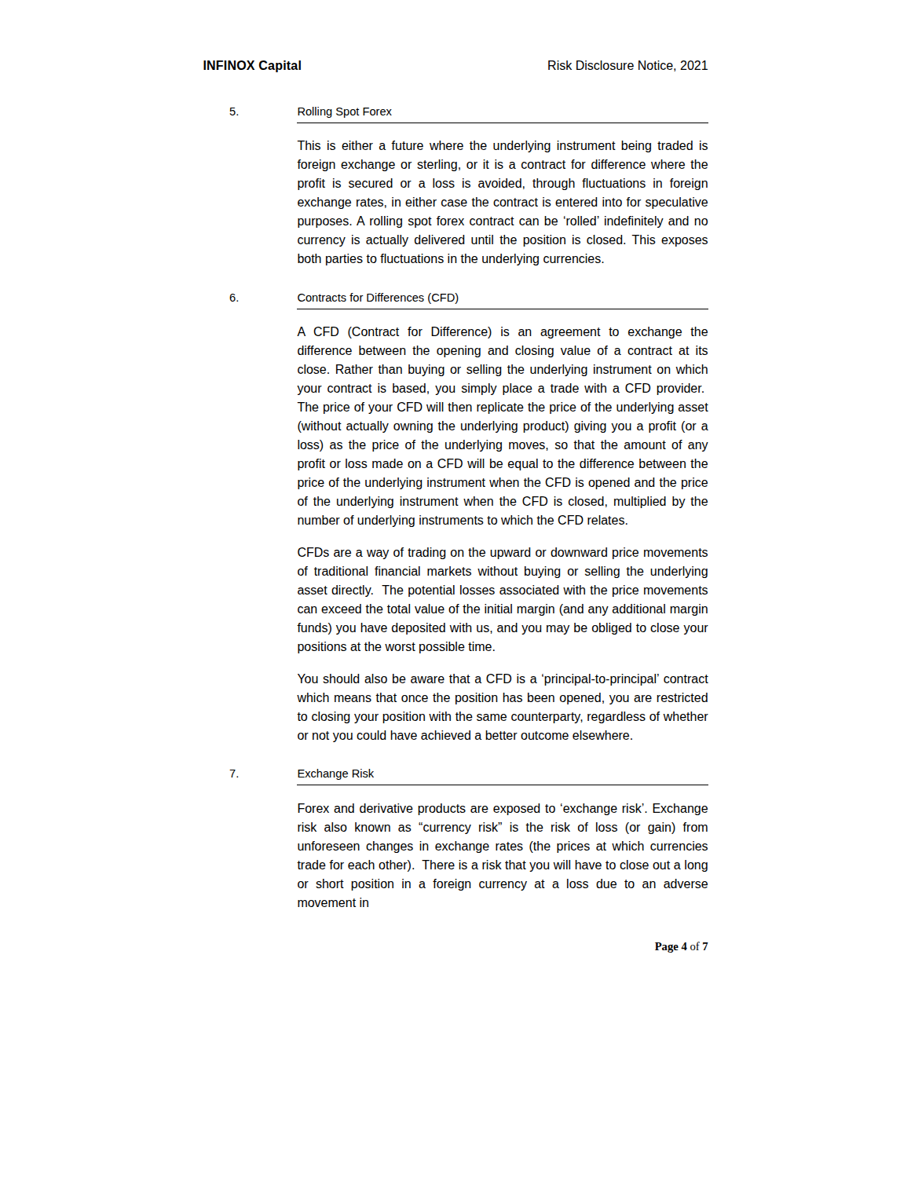INFINOX Capital
Risk Disclosure Notice, 2021
5.
Rolling Spot Forex
This is either a future where the underlying instrument being traded is foreign exchange or sterling, or it is a contract for difference where the profit is secured or a loss is avoided, through fluctuations in foreign exchange rates, in either case the contract is entered into for speculative purposes. A rolling spot forex contract can be ‘rolled’ indefinitely and no currency is actually delivered until the position is closed. This exposes both parties to fluctuations in the underlying currencies.
6.
Contracts for Differences (CFD)
A CFD (Contract for Difference) is an agreement to exchange the difference between the opening and closing value of a contract at its close. Rather than buying or selling the underlying instrument on which your contract is based, you simply place a trade with a CFD provider. The price of your CFD will then replicate the price of the underlying asset (without actually owning the underlying product) giving you a profit (or a loss) as the price of the underlying moves, so that the amount of any profit or loss made on a CFD will be equal to the difference between the price of the underlying instrument when the CFD is opened and the price of the underlying instrument when the CFD is closed, multiplied by the number of underlying instruments to which the CFD relates.
CFDs are a way of trading on the upward or downward price movements of traditional financial markets without buying or selling the underlying asset directly. The potential losses associated with the price movements can exceed the total value of the initial margin (and any additional margin funds) you have deposited with us, and you may be obliged to close your positions at the worst possible time.
You should also be aware that a CFD is a ‘principal-to-principal’ contract which means that once the position has been opened, you are restricted to closing your position with the same counterparty, regardless of whether or not you could have achieved a better outcome elsewhere.
7.
Exchange Risk
Forex and derivative products are exposed to ‘exchange risk’. Exchange risk also known as “currency risk” is the risk of loss (or gain) from unforeseen changes in exchange rates (the prices at which currencies trade for each other). There is a risk that you will have to close out a long or short position in a foreign currency at a loss due to an adverse movement in
Page 4 of 7